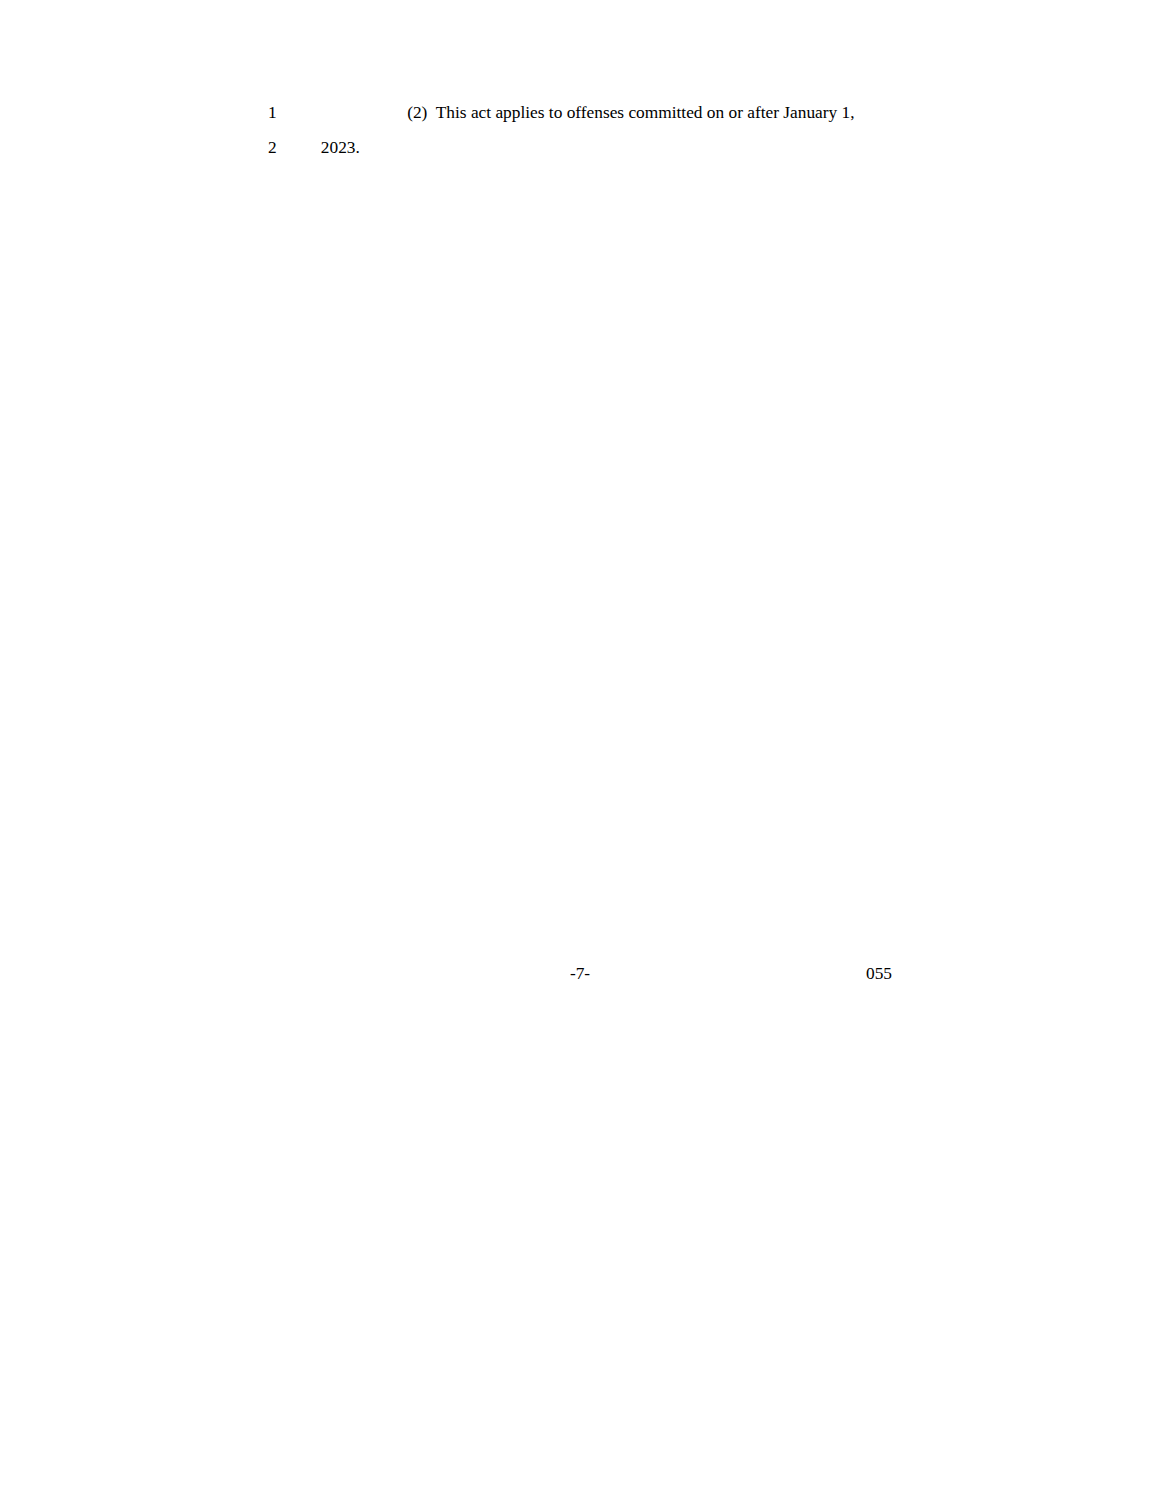| 1 | (2) This act applies to offenses committed on or after January 1, |
| 2 | 2023. |
-7-
055